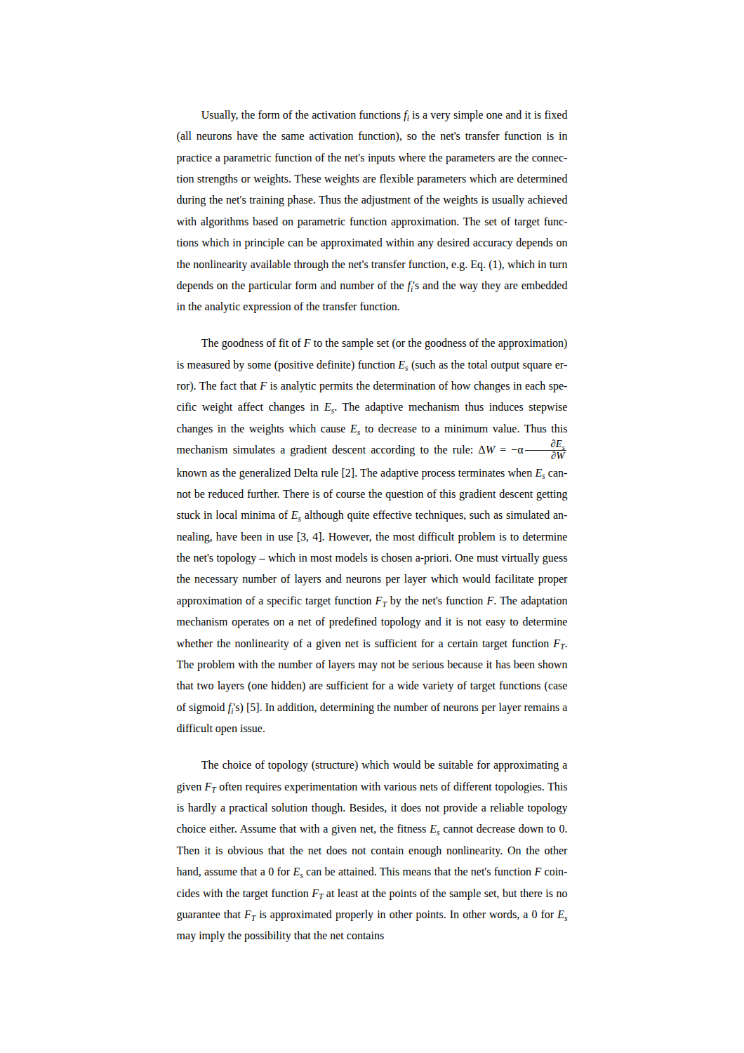Usually, the form of the activation functions fi is a very simple one and it is fixed (all neurons have the same activation function), so the net's transfer function is in practice a parametric function of the net's inputs where the parameters are the connection strengths or weights. These weights are flexible parameters which are determined during the net's training phase. Thus the adjustment of the weights is usually achieved with algorithms based on parametric function approximation. The set of target functions which in principle can be approximated within any desired accuracy depends on the nonlinearity available through the net's transfer function, e.g. Eq. (1), which in turn depends on the particular form and number of the fi's and the way they are embedded in the analytic expression of the transfer function.
The goodness of fit of F to the sample set (or the goodness of the approximation) is measured by some (positive definite) function Es (such as the total output square error). The fact that F is analytic permits the determination of how changes in each specific weight affect changes in Es. The adaptive mechanism thus induces stepwise changes in the weights which cause Es to decrease to a minimum value. Thus this mechanism simulates a gradient descent according to the rule: ΔW = −α∂Es∂W known as the generalized Delta rule [2]. The adaptive process terminates when Es cannot be reduced further. There is of course the question of this gradient descent getting stuck in local minima of Es although quite effective techniques, such as simulated annealing, have been in use [3, 4]. However, the most difficult problem is to determine the net's topology – which in most models is chosen a-priori. One must virtually guess the necessary number of layers and neurons per layer which would facilitate proper approximation of a specific target function FT by the net's function F. The adaptation mechanism operates on a net of predefined topology and it is not easy to determine whether the nonlinearity of a given net is sufficient for a certain target function FT. The problem with the number of layers may not be serious because it has been shown that two layers (one hidden) are sufficient for a wide variety of target functions (case of sigmoid fi's) [5]. In addition, determining the number of neurons per layer remains a difficult open issue.
The choice of topology (structure) which would be suitable for approximating a given FT often requires experimentation with various nets of different topologies. This is hardly a practical solution though. Besides, it does not provide a reliable topology choice either. Assume that with a given net, the fitness Es cannot decrease down to 0. Then it is obvious that the net does not contain enough nonlinearity. On the other hand, assume that a 0 for Es can be attained. This means that the net's function F coincides with the target function FT at least at the points of the sample set, but there is no guarantee that FT is approximated properly in other points. In other words, a 0 for Es may imply the possibility that the net contains